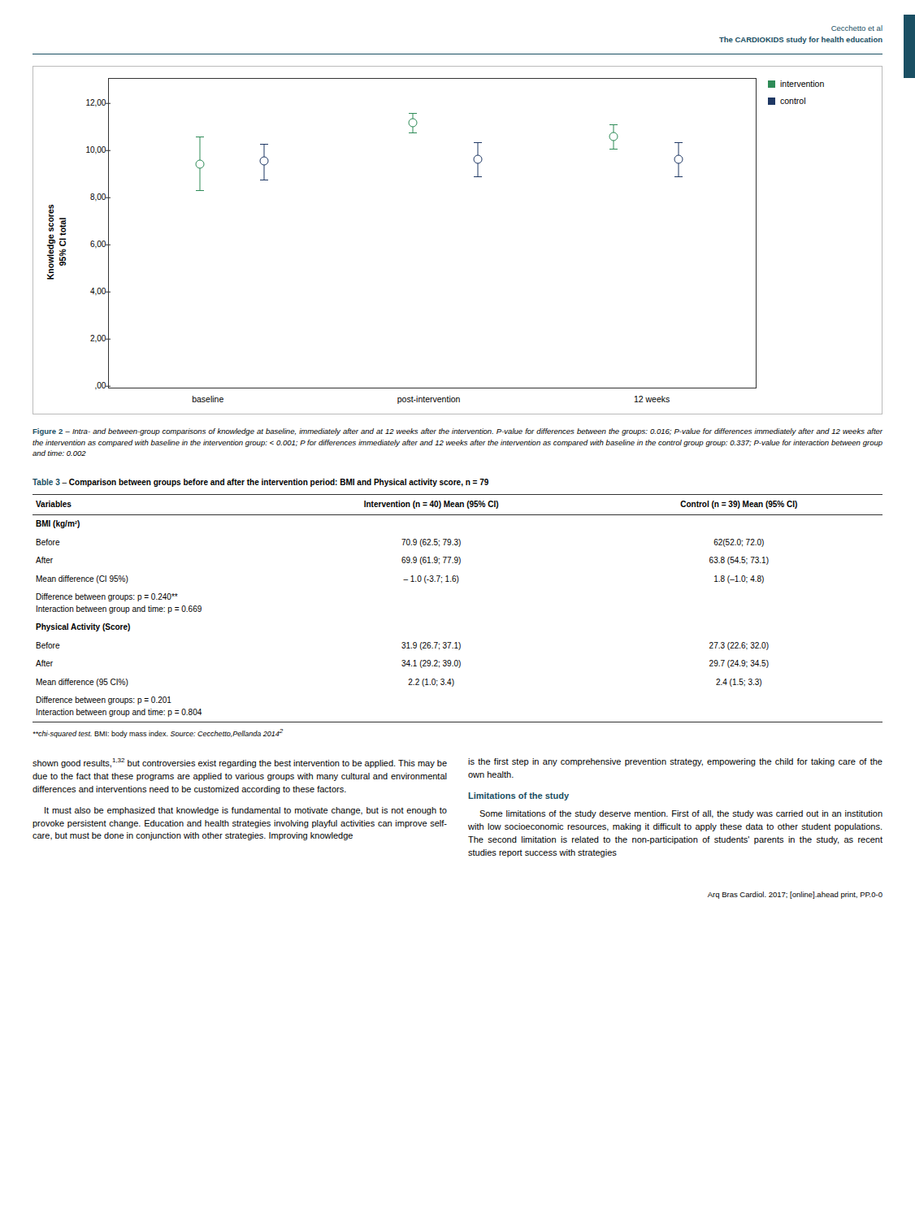Cecchetto et al
The CARDIOKIDS study for health education
Knowledge scores
95% CI total
12,00
10,00
8,00
6,00
4,00
2,00
,00
baseline post-intervention 12 weeks
intervention
control
Figure 2 – Intra- and between-group comparisons of knowledge at baseline, immediately after and at 12 weeks after the intervention. P-value for differences between the groups: 0.016; P-value for differences immediately after and 12 weeks after the intervention as compared with baseline in the intervention group: < 0.001; P for differences immediately after and 12 weeks after the intervention as compared with baseline in the control group group: 0.337; P-value for interaction between group and time: 0.002
Table 3 – Comparison between groups before and after the intervention period: BMI and Physical activity score, n = 79
| Variables | Intervention (n = 40) Mean (95% CI) | Control (n = 39) Mean (95% CI) |
| --- | --- | --- |
| BMI (kg/m²) | | |
| Before | 70.9 (62.5; 79.3) | 62(52.0; 72.0) |
| After | 69.9 (61.9; 77.9) | 63.8 (54.5; 73.1) |
| Mean difference (CI 95%) | – 1.0 (-3.7; 1.6) | 1.8 (–1.0; 4.8) |
| Difference between groups: p = 0.240** Interaction between group and time: p = 0.669 |
| Physical Activity (Score) | | |
| Before | 31.9 (26.7; 37.1) | 27.3 (22.6; 32.0) |
| After | 34.1 (29.2; 39.0) | 29.7 (24.9; 34.5) |
| Mean difference (95 CI%) | 2.2 (1.0; 3.4) | 2.4 (1.5; 3.3) |
| Difference between groups: p = 0.201 Interaction between group and time: p = 0.804 |
**chi-squared test. BMI: body mass index. Source: Cecchetto,Pellanda 20142
shown good results,1,32 but controversies exist regarding the best intervention to be applied. This may be due to the fact that these programs are applied to various groups with many cultural and environmental differences and interventions need to be customized according to these factors.
It must also be emphasized that knowledge is fundamental to motivate change, but is not enough to provoke persistent change. Education and health strategies involving playful activities can improve self-care, but must be done in conjunction with other strategies. Improving knowledge
is the first step in any comprehensive prevention strategy, empowering the child for taking care of the own health.
Limitations of the study
Some limitations of the study deserve mention. First of all, the study was carried out in an institution with low socioeconomic resources, making it difficult to apply these data to other student populations. The second limitation is related to the non-participation of students' parents in the study, as recent studies report success with strategies
Arq Bras Cardiol. 2017; [online].ahead print, PP.0-0